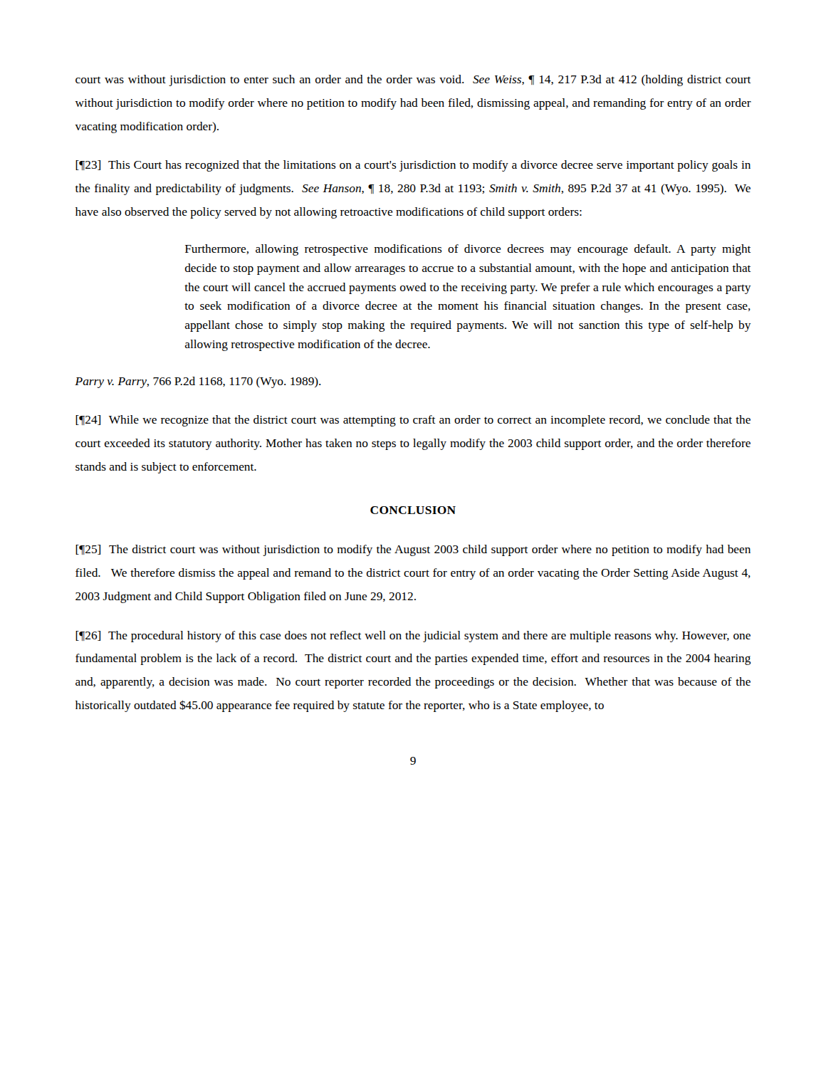court was without jurisdiction to enter such an order and the order was void. See Weiss, ¶ 14, 217 P.3d at 412 (holding district court without jurisdiction to modify order where no petition to modify had been filed, dismissing appeal, and remanding for entry of an order vacating modification order).
[¶23] This Court has recognized that the limitations on a court's jurisdiction to modify a divorce decree serve important policy goals in the finality and predictability of judgments. See Hanson, ¶ 18, 280 P.3d at 1193; Smith v. Smith, 895 P.2d 37 at 41 (Wyo. 1995). We have also observed the policy served by not allowing retroactive modifications of child support orders:
Furthermore, allowing retrospective modifications of divorce decrees may encourage default. A party might decide to stop payment and allow arrearages to accrue to a substantial amount, with the hope and anticipation that the court will cancel the accrued payments owed to the receiving party. We prefer a rule which encourages a party to seek modification of a divorce decree at the moment his financial situation changes. In the present case, appellant chose to simply stop making the required payments. We will not sanction this type of self-help by allowing retrospective modification of the decree.
Parry v. Parry, 766 P.2d 1168, 1170 (Wyo. 1989).
[¶24] While we recognize that the district court was attempting to craft an order to correct an incomplete record, we conclude that the court exceeded its statutory authority. Mother has taken no steps to legally modify the 2003 child support order, and the order therefore stands and is subject to enforcement.
CONCLUSION
[¶25] The district court was without jurisdiction to modify the August 2003 child support order where no petition to modify had been filed. We therefore dismiss the appeal and remand to the district court for entry of an order vacating the Order Setting Aside August 4, 2003 Judgment and Child Support Obligation filed on June 29, 2012.
[¶26] The procedural history of this case does not reflect well on the judicial system and there are multiple reasons why. However, one fundamental problem is the lack of a record. The district court and the parties expended time, effort and resources in the 2004 hearing and, apparently, a decision was made. No court reporter recorded the proceedings or the decision. Whether that was because of the historically outdated $45.00 appearance fee required by statute for the reporter, who is a State employee, to
9